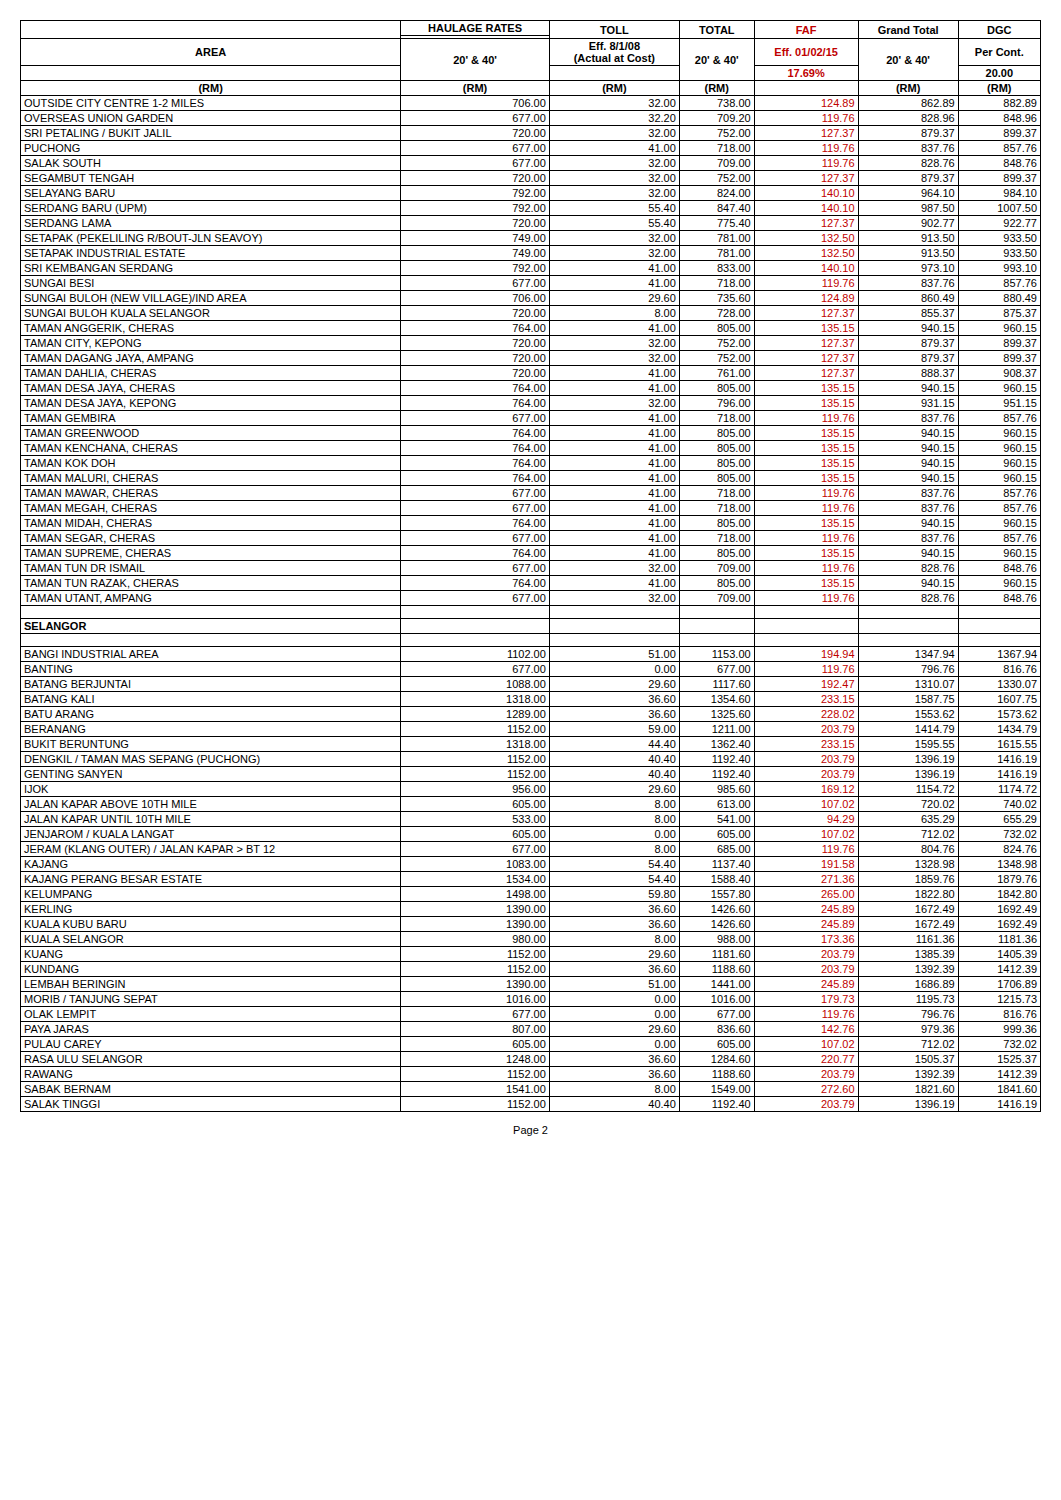| | HAULAGE RATES | TOLL | TOTAL | FAF | Grand Total | DGC |
| --- | --- | --- | --- | --- | --- | --- |
| AREA | 20' & 40' | Eff. 8/1/08 (Actual at Cost) | 20' & 40' | Eff. 01/02/15 | 20' & 40' | Per Cont. |
| | | 17.69% | 20.00 |
| (RM) | (RM) | (RM) | (RM) | | (RM) | (RM) |
| OUTSIDE CITY CENTRE 1-2 MILES | 706.00 | 32.00 | 738.00 | 124.89 | 862.89 | 882.89 |
| OVERSEAS UNION GARDEN | 677.00 | 32.20 | 709.20 | 119.76 | 828.96 | 848.96 |
| SRI PETALING / BUKIT JALIL | 720.00 | 32.00 | 752.00 | 127.37 | 879.37 | 899.37 |
| PUCHONG | 677.00 | 41.00 | 718.00 | 119.76 | 837.76 | 857.76 |
| SALAK SOUTH | 677.00 | 32.00 | 709.00 | 119.76 | 828.76 | 848.76 |
| SEGAMBUT TENGAH | 720.00 | 32.00 | 752.00 | 127.37 | 879.37 | 899.37 |
| SELAYANG BARU | 792.00 | 32.00 | 824.00 | 140.10 | 964.10 | 984.10 |
| SERDANG BARU (UPM) | 792.00 | 55.40 | 847.40 | 140.10 | 987.50 | 1007.50 |
| SERDANG LAMA | 720.00 | 55.40 | 775.40 | 127.37 | 902.77 | 922.77 |
| SETAPAK (PEKELILING R/BOUT-JLN SEAVOY) | 749.00 | 32.00 | 781.00 | 132.50 | 913.50 | 933.50 |
| SETAPAK INDUSTRIAL ESTATE | 749.00 | 32.00 | 781.00 | 132.50 | 913.50 | 933.50 |
| SRI KEMBANGAN SERDANG | 792.00 | 41.00 | 833.00 | 140.10 | 973.10 | 993.10 |
| SUNGAI BESI | 677.00 | 41.00 | 718.00 | 119.76 | 837.76 | 857.76 |
| SUNGAI BULOH (NEW VILLAGE)/IND AREA | 706.00 | 29.60 | 735.60 | 124.89 | 860.49 | 880.49 |
| SUNGAI BULOH KUALA SELANGOR | 720.00 | 8.00 | 728.00 | 127.37 | 855.37 | 875.37 |
| TAMAN ANGGERIK, CHERAS | 764.00 | 41.00 | 805.00 | 135.15 | 940.15 | 960.15 |
| TAMAN CITY, KEPONG | 720.00 | 32.00 | 752.00 | 127.37 | 879.37 | 899.37 |
| TAMAN DAGANG JAYA, AMPANG | 720.00 | 32.00 | 752.00 | 127.37 | 879.37 | 899.37 |
| TAMAN DAHLIA, CHERAS | 720.00 | 41.00 | 761.00 | 127.37 | 888.37 | 908.37 |
| TAMAN DESA JAYA, CHERAS | 764.00 | 41.00 | 805.00 | 135.15 | 940.15 | 960.15 |
| TAMAN DESA JAYA, KEPONG | 764.00 | 32.00 | 796.00 | 135.15 | 931.15 | 951.15 |
| TAMAN GEMBIRA | 677.00 | 41.00 | 718.00 | 119.76 | 837.76 | 857.76 |
| TAMAN GREENWOOD | 764.00 | 41.00 | 805.00 | 135.15 | 940.15 | 960.15 |
| TAMAN KENCHANA, CHERAS | 764.00 | 41.00 | 805.00 | 135.15 | 940.15 | 960.15 |
| TAMAN KOK DOH | 764.00 | 41.00 | 805.00 | 135.15 | 940.15 | 960.15 |
| TAMAN MALURI, CHERAS | 764.00 | 41.00 | 805.00 | 135.15 | 940.15 | 960.15 |
| TAMAN MAWAR, CHERAS | 677.00 | 41.00 | 718.00 | 119.76 | 837.76 | 857.76 |
| TAMAN MEGAH, CHERAS | 677.00 | 41.00 | 718.00 | 119.76 | 837.76 | 857.76 |
| TAMAN MIDAH, CHERAS | 764.00 | 41.00 | 805.00 | 135.15 | 940.15 | 960.15 |
| TAMAN SEGAR, CHERAS | 677.00 | 41.00 | 718.00 | 119.76 | 837.76 | 857.76 |
| TAMAN SUPREME, CHERAS | 764.00 | 41.00 | 805.00 | 135.15 | 940.15 | 960.15 |
| TAMAN TUN DR ISMAIL | 677.00 | 32.00 | 709.00 | 119.76 | 828.76 | 848.76 |
| TAMAN TUN RAZAK, CHERAS | 764.00 | 41.00 | 805.00 | 135.15 | 940.15 | 960.15 |
| TAMAN UTANT, AMPANG | 677.00 | 32.00 | 709.00 | 119.76 | 828.76 | 848.76 |
| SELANGOR | | | | | | |
| BANGI INDUSTRIAL AREA | 1102.00 | 51.00 | 1153.00 | 194.94 | 1347.94 | 1367.94 |
| BANTING | 677.00 | 0.00 | 677.00 | 119.76 | 796.76 | 816.76 |
| BATANG BERJUNTAI | 1088.00 | 29.60 | 1117.60 | 192.47 | 1310.07 | 1330.07 |
| BATANG KALI | 1318.00 | 36.60 | 1354.60 | 233.15 | 1587.75 | 1607.75 |
| BATU ARANG | 1289.00 | 36.60 | 1325.60 | 228.02 | 1553.62 | 1573.62 |
| BERANANG | 1152.00 | 59.00 | 1211.00 | 203.79 | 1414.79 | 1434.79 |
| BUKIT BERUNTUNG | 1318.00 | 44.40 | 1362.40 | 233.15 | 1595.55 | 1615.55 |
| DENGKIL / TAMAN MAS SEPANG (PUCHONG) | 1152.00 | 40.40 | 1192.40 | 203.79 | 1396.19 | 1416.19 |
| GENTING SANYEN | 1152.00 | 40.40 | 1192.40 | 203.79 | 1396.19 | 1416.19 |
| IJOK | 956.00 | 29.60 | 985.60 | 169.12 | 1154.72 | 1174.72 |
| JALAN KAPAR ABOVE 10TH MILE | 605.00 | 8.00 | 613.00 | 107.02 | 720.02 | 740.02 |
| JALAN KAPAR UNTIL 10TH MILE | 533.00 | 8.00 | 541.00 | 94.29 | 635.29 | 655.29 |
| JENJAROM / KUALA LANGAT | 605.00 | 0.00 | 605.00 | 107.02 | 712.02 | 732.02 |
| JERAM (KLANG OUTER) / JALAN KAPAR > BT 12 | 677.00 | 8.00 | 685.00 | 119.76 | 804.76 | 824.76 |
| KAJANG | 1083.00 | 54.40 | 1137.40 | 191.58 | 1328.98 | 1348.98 |
| KAJANG PERANG BESAR ESTATE | 1534.00 | 54.40 | 1588.40 | 271.36 | 1859.76 | 1879.76 |
| KELUMPANG | 1498.00 | 59.80 | 1557.80 | 265.00 | 1822.80 | 1842.80 |
| KERLING | 1390.00 | 36.60 | 1426.60 | 245.89 | 1672.49 | 1692.49 |
| KUALA KUBU BARU | 1390.00 | 36.60 | 1426.60 | 245.89 | 1672.49 | 1692.49 |
| KUALA SELANGOR | 980.00 | 8.00 | 988.00 | 173.36 | 1161.36 | 1181.36 |
| KUANG | 1152.00 | 29.60 | 1181.60 | 203.79 | 1385.39 | 1405.39 |
| KUNDANG | 1152.00 | 36.60 | 1188.60 | 203.79 | 1392.39 | 1412.39 |
| LEMBAH BERINGIN | 1390.00 | 51.00 | 1441.00 | 245.89 | 1686.89 | 1706.89 |
| MORIB / TANJUNG SEPAT | 1016.00 | 0.00 | 1016.00 | 179.73 | 1195.73 | 1215.73 |
| OLAK LEMPIT | 677.00 | 0.00 | 677.00 | 119.76 | 796.76 | 816.76 |
| PAYA JARAS | 807.00 | 29.60 | 836.60 | 142.76 | 979.36 | 999.36 |
| PULAU CAREY | 605.00 | 0.00 | 605.00 | 107.02 | 712.02 | 732.02 |
| RASA ULU SELANGOR | 1248.00 | 36.60 | 1284.60 | 220.77 | 1505.37 | 1525.37 |
| RAWANG | 1152.00 | 36.60 | 1188.60 | 203.79 | 1392.39 | 1412.39 |
| SABAK BERNAM | 1541.00 | 8.00 | 1549.00 | 272.60 | 1821.60 | 1841.60 |
| SALAK TINGGI | 1152.00 | 40.40 | 1192.40 | 203.79 | 1396.19 | 1416.19 |
Page 2